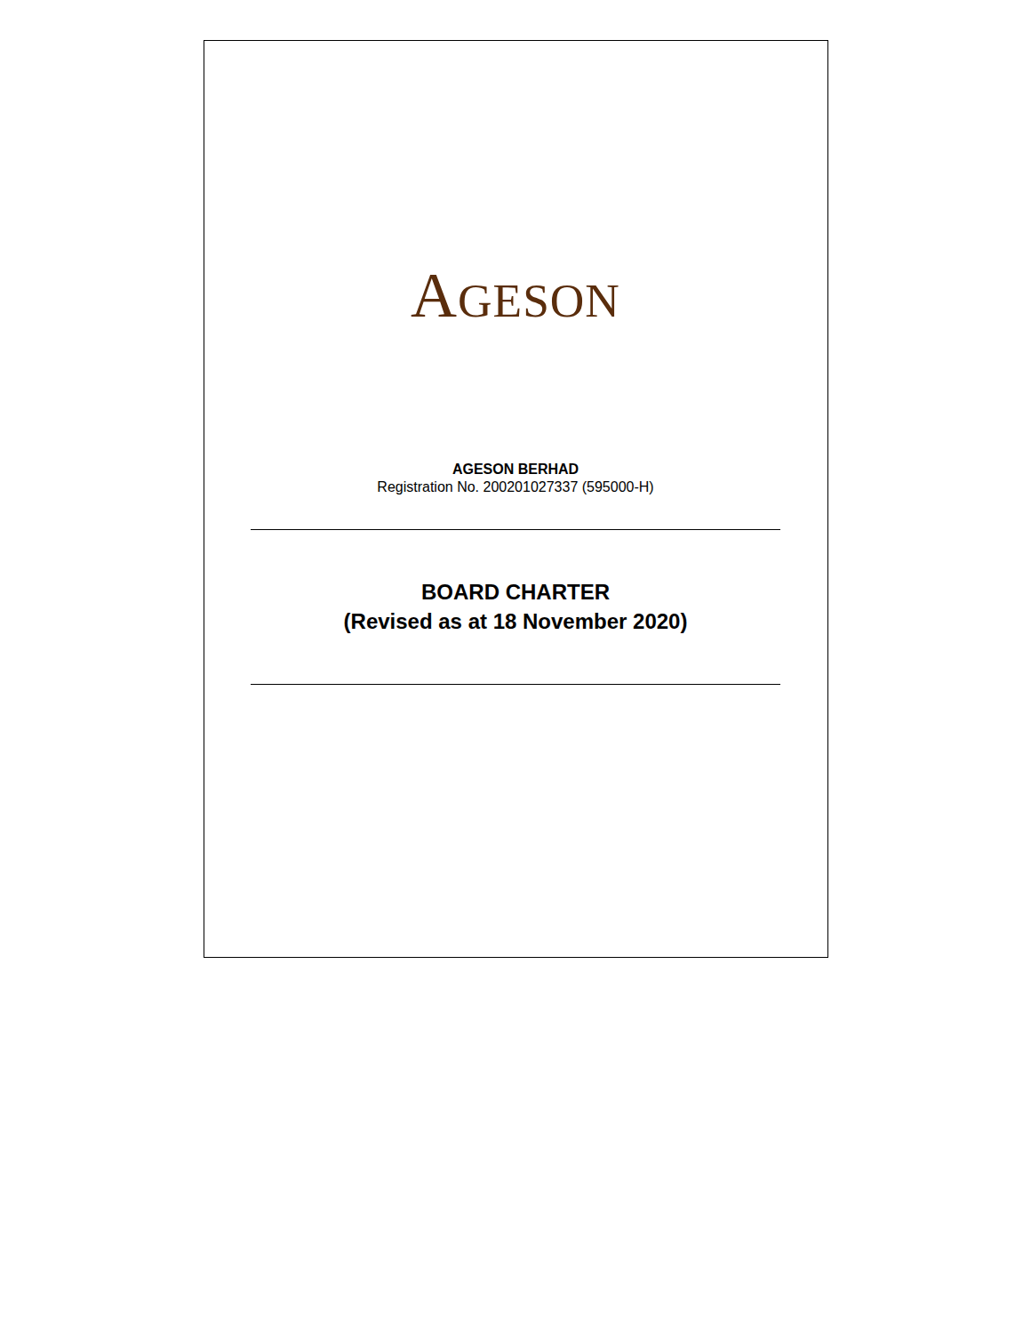AGESON
AGESON BERHAD
Registration No. 200201027337 (595000-H)
BOARD CHARTER
(Revised as at 18 November 2020)